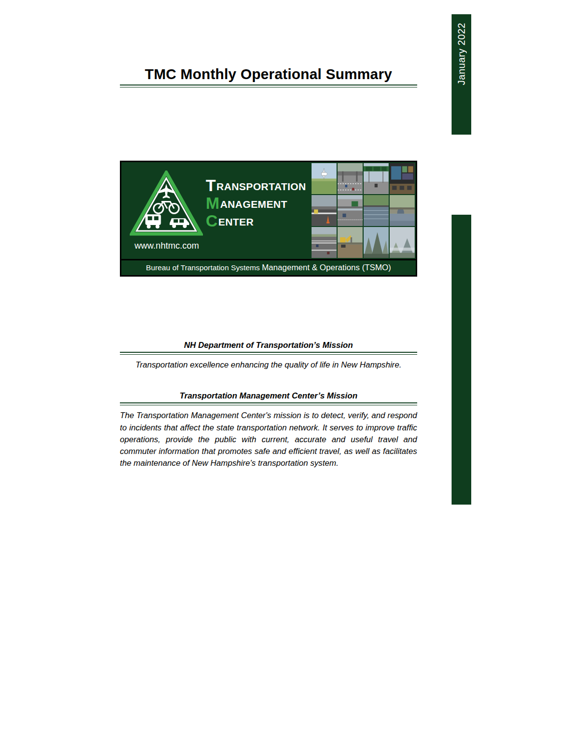January 2022
TMC Monthly Operational Summary
TRANSPORTATION
MANAGEMENT
CENTER
www.nhtmc.com
Bureau of Transportation Systems Management & Operations (TSMO)
NH Department of Transportation’s Mission
Transportation excellence enhancing the quality of life in New Hampshire.
Transportation Management Center’s Mission
The Transportation Management Center's mission is to detect, verify, and respond to incidents that affect the state transportation network. It serves to improve traffic operations, provide the public with current, accurate and useful travel and commuter information that promotes safe and efficient travel, as well as facilitates the maintenance of New Hampshire's transportation system.